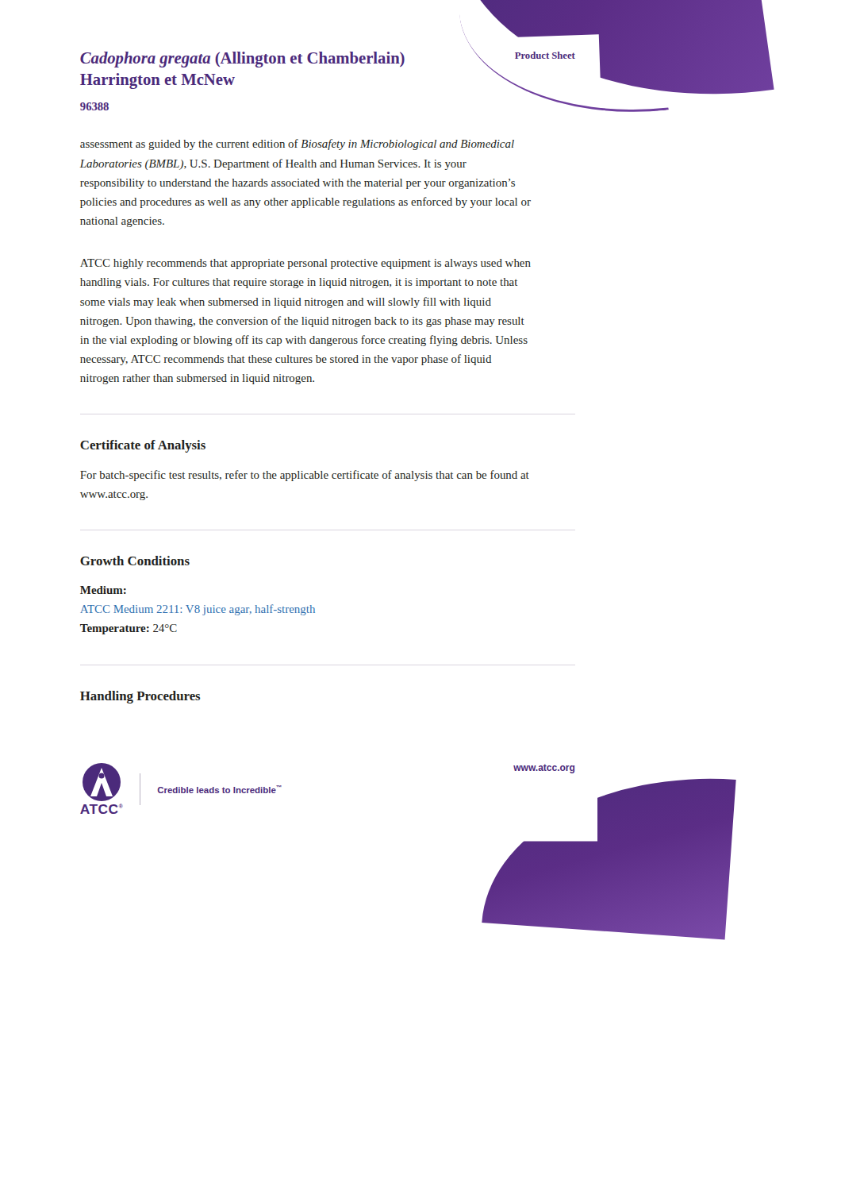Cadophora gregata (Allington et Chamberlain) Harrington et McNew
96388
Product Sheet
assessment as guided by the current edition of Biosafety in Microbiological and Biomedical Laboratories (BMBL), U.S. Department of Health and Human Services. It is your responsibility to understand the hazards associated with the material per your organization’s policies and procedures as well as any other applicable regulations as enforced by your local or national agencies.
ATCC highly recommends that appropriate personal protective equipment is always used when handling vials. For cultures that require storage in liquid nitrogen, it is important to note that some vials may leak when submersed in liquid nitrogen and will slowly fill with liquid nitrogen. Upon thawing, the conversion of the liquid nitrogen back to its gas phase may result in the vial exploding or blowing off its cap with dangerous force creating flying debris. Unless necessary, ATCC recommends that these cultures be stored in the vapor phase of liquid nitrogen rather than submersed in liquid nitrogen.
Certificate of Analysis
For batch-specific test results, refer to the applicable certificate of analysis that can be found at www.atcc.org.
Growth Conditions
Medium:
ATCC Medium 2211: V8 juice agar, half-strength
Temperature: 24°C
Handling Procedures
ATCC®
Credible leads to Incredible™
www.atcc.org Page 2 of 5